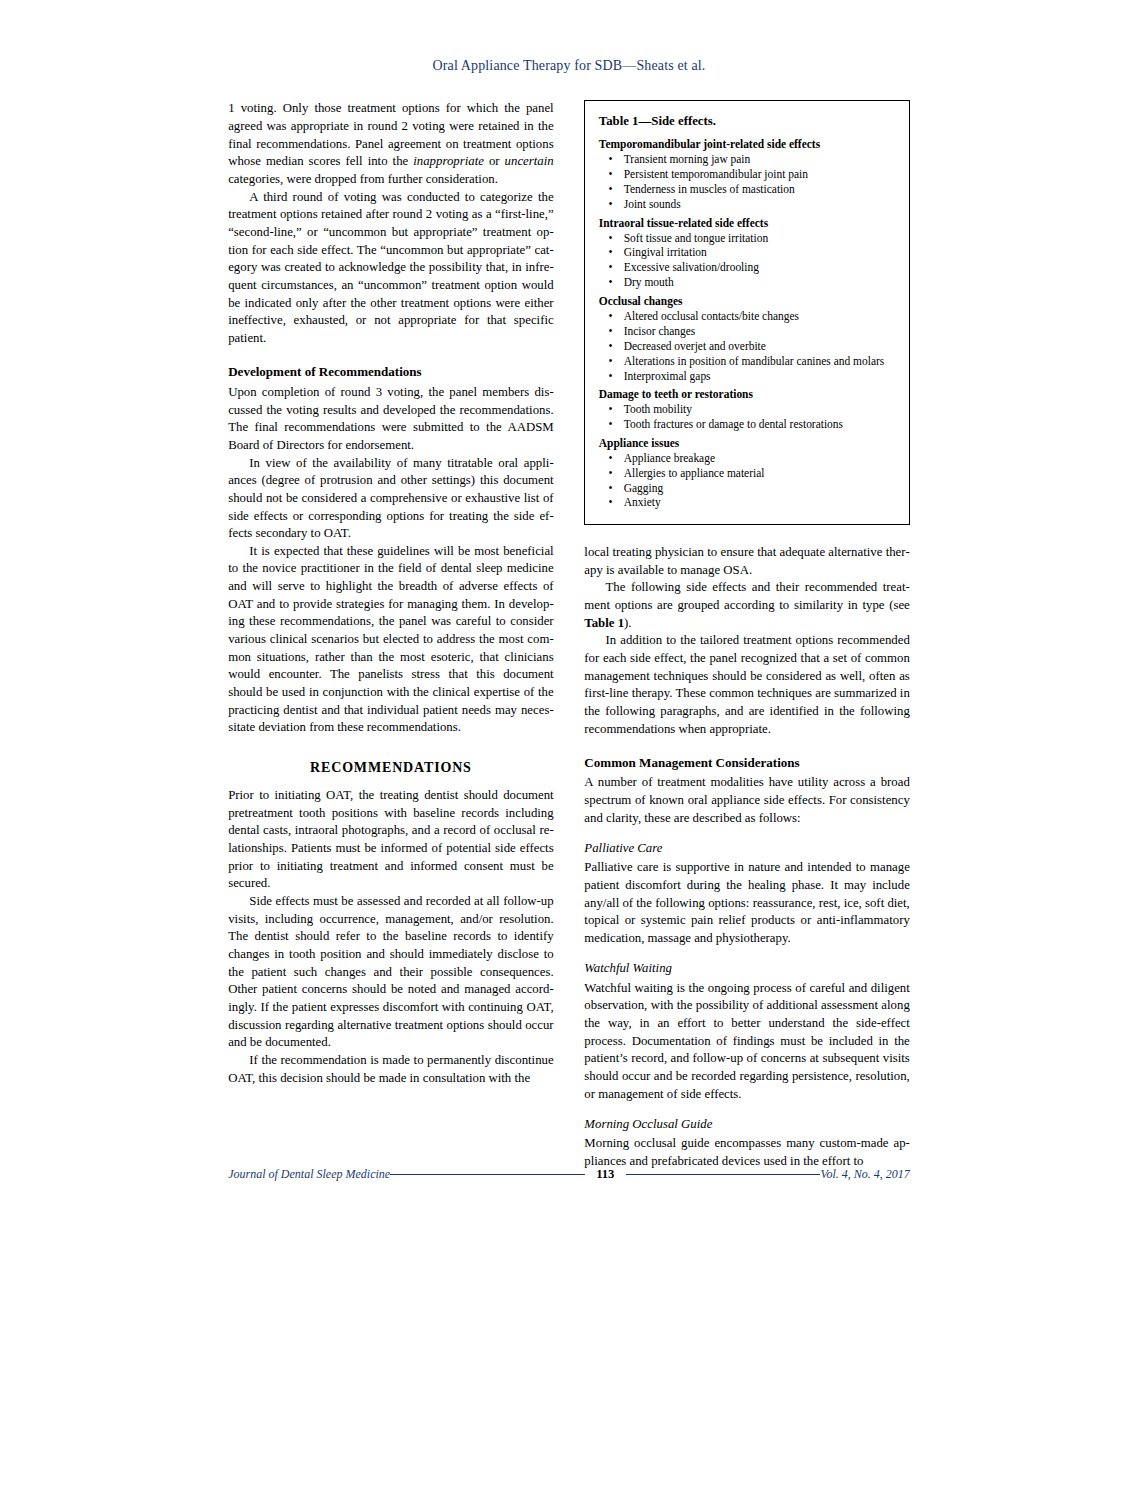Oral Appliance Therapy for SDB—Sheats et al.
1 voting. Only those treatment options for which the panel agreed was appropriate in round 2 voting were retained in the final recommendations. Panel agreement on treatment options whose median scores fell into the inappropriate or uncertain categories, were dropped from further consideration.
A third round of voting was conducted to categorize the treatment options retained after round 2 voting as a “first-line,” “second-line,” or “uncommon but appropriate” treatment option for each side effect. The “uncommon but appropriate” category was created to acknowledge the possibility that, in infrequent circumstances, an “uncommon” treatment option would be indicated only after the other treatment options were either ineffective, exhausted, or not appropriate for that specific patient.
Development of Recommendations
Upon completion of round 3 voting, the panel members discussed the voting results and developed the recommendations. The final recommendations were submitted to the AADSM Board of Directors for endorsement.
In view of the availability of many titratable oral appliances (degree of protrusion and other settings) this document should not be considered a comprehensive or exhaustive list of side effects or corresponding options for treating the side effects secondary to OAT.
It is expected that these guidelines will be most beneficial to the novice practitioner in the field of dental sleep medicine and will serve to highlight the breadth of adverse effects of OAT and to provide strategies for managing them. In developing these recommendations, the panel was careful to consider various clinical scenarios but elected to address the most common situations, rather than the most esoteric, that clinicians would encounter. The panelists stress that this document should be used in conjunction with the clinical expertise of the practicing dentist and that individual patient needs may necessitate deviation from these recommendations.
RECOMMENDATIONS
Prior to initiating OAT, the treating dentist should document pretreatment tooth positions with baseline records including dental casts, intraoral photographs, and a record of occlusal relationships. Patients must be informed of potential side effects prior to initiating treatment and informed consent must be secured.
Side effects must be assessed and recorded at all follow-up visits, including occurrence, management, and/or resolution. The dentist should refer to the baseline records to identify changes in tooth position and should immediately disclose to the patient such changes and their possible consequences. Other patient concerns should be noted and managed accordingly. If the patient expresses discomfort with continuing OAT, discussion regarding alternative treatment options should occur and be documented.
If the recommendation is made to permanently discontinue OAT, this decision should be made in consultation with the
Table 1—Side effects.
Temporomandibular joint-related side effects
Transient morning jaw pain
Persistent temporomandibular joint pain
Tenderness in muscles of mastication
Joint sounds
Intraoral tissue-related side effects
Soft tissue and tongue irritation
Gingival irritation
Excessive salivation/drooling
Dry mouth
Occlusal changes
Altered occlusal contacts/bite changes
Incisor changes
Decreased overjet and overbite
Alterations in position of mandibular canines and molars
Interproximal gaps
Damage to teeth or restorations
Tooth mobility
Tooth fractures or damage to dental restorations
Appliance issues
Appliance breakage
Allergies to appliance material
Gagging
Anxiety
local treating physician to ensure that adequate alternative therapy is available to manage OSA.
The following side effects and their recommended treatment options are grouped according to similarity in type (see Table 1).
In addition to the tailored treatment options recommended for each side effect, the panel recognized that a set of common management techniques should be considered as well, often as first-line therapy. These common techniques are summarized in the following paragraphs, and are identified in the following recommendations when appropriate.
Common Management Considerations
A number of treatment modalities have utility across a broad spectrum of known oral appliance side effects. For consistency and clarity, these are described as follows:
Palliative Care
Palliative care is supportive in nature and intended to manage patient discomfort during the healing phase. It may include any/all of the following options: reassurance, rest, ice, soft diet, topical or systemic pain relief products or anti-inflammatory medication, massage and physiotherapy.
Watchful Waiting
Watchful waiting is the ongoing process of careful and diligent observation, with the possibility of additional assessment along the way, in an effort to better understand the side-effect process. Documentation of findings must be included in the patient’s record, and follow-up of concerns at subsequent visits should occur and be recorded regarding persistence, resolution, or management of side effects.
Morning Occlusal Guide
Morning occlusal guide encompasses many custom-made appliances and prefabricated devices used in the effort to
Journal of Dental Sleep Medicine
113
Vol. 4, No. 4, 2017